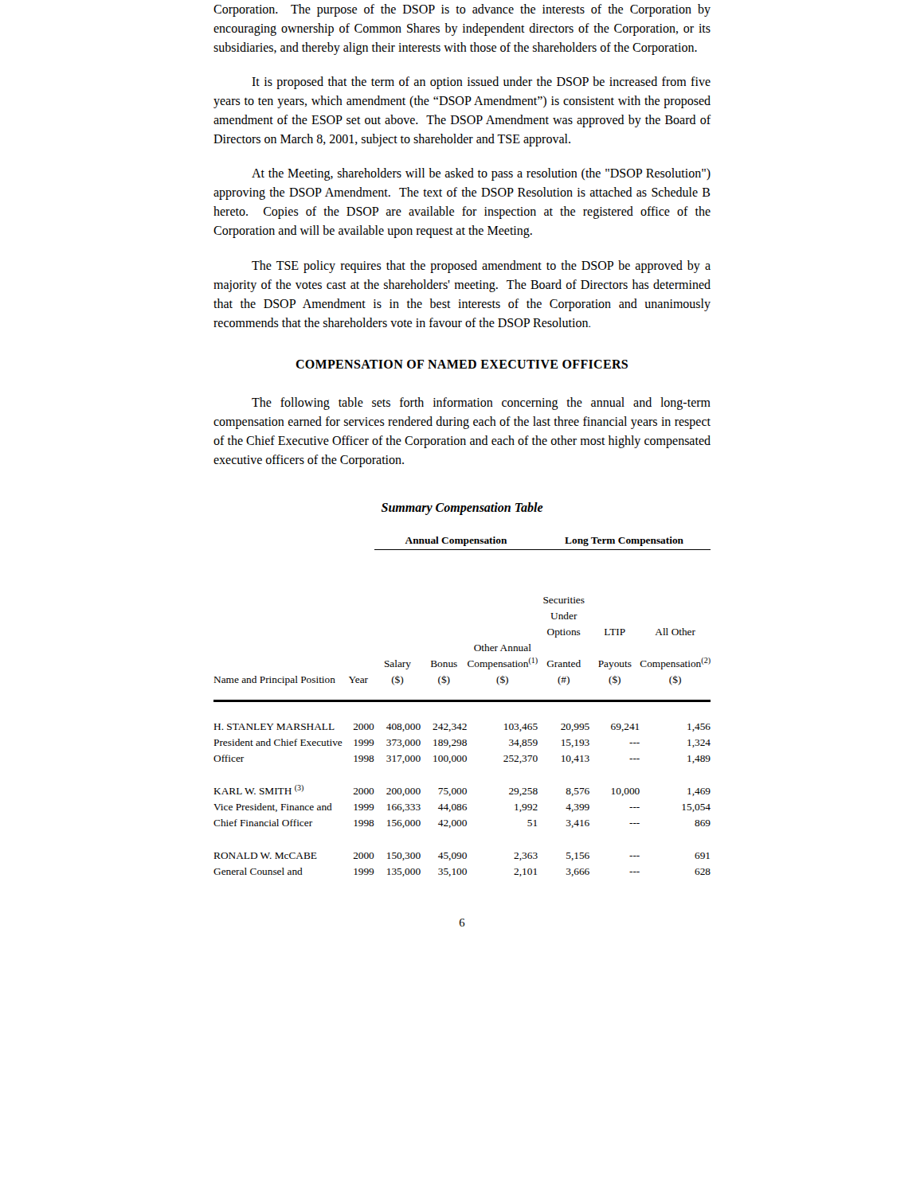Corporation. The purpose of the DSOP is to advance the interests of the Corporation by encouraging ownership of Common Shares by independent directors of the Corporation, or its subsidiaries, and thereby align their interests with those of the shareholders of the Corporation.
It is proposed that the term of an option issued under the DSOP be increased from five years to ten years, which amendment (the “DSOP Amendment”) is consistent with the proposed amendment of the ESOP set out above. The DSOP Amendment was approved by the Board of Directors on March 8, 2001, subject to shareholder and TSE approval.
At the Meeting, shareholders will be asked to pass a resolution (the "DSOP Resolution") approving the DSOP Amendment. The text of the DSOP Resolution is attached as Schedule B hereto. Copies of the DSOP are available for inspection at the registered office of the Corporation and will be available upon request at the Meeting.
The TSE policy requires that the proposed amendment to the DSOP be approved by a majority of the votes cast at the shareholders' meeting. The Board of Directors has determined that the DSOP Amendment is in the best interests of the Corporation and unanimously recommends that the shareholders vote in favour of the DSOP Resolution.
COMPENSATION OF NAMED EXECUTIVE OFFICERS
The following table sets forth information concerning the annual and long-term compensation earned for services rendered during each of the last three financial years in respect of the Chief Executive Officer of the Corporation and each of the other most highly compensated executive officers of the Corporation.
Summary Compensation Table
| | | Annual Compensation | Long Term Compensation |
| | | | | | Securities Under Options | LTIP | All Other |
| | | Salary | Bonus | Other Annual Compensation (1) | Granted | Payouts | Compensation (2) |
| Name and Principal Position | Year | ($) | ($) | ($) | (#) | ($) | ($) |
| H. STANLEY MARSHALL | 2000 | 408,000 | 242,342 | 103,465 | 20,995 | 69,241 | 1,456 |
| President and Chief Executive | 1999 | 373,000 | 189,298 | 34,859 | 15,193 | --- | 1,324 |
| Officer | 1998 | 317,000 | 100,000 | 252,370 | 10,413 | --- | 1,489 |
| KARL W. SMITH (3) | 2000 | 200,000 | 75,000 | 29,258 | 8,576 | 10,000 | 1,469 |
| Vice President, Finance and | 1999 | 166,333 | 44,086 | 1,992 | 4,399 | --- | 15,054 |
| Chief Financial Officer | 1998 | 156,000 | 42,000 | 51 | 3,416 | --- | 869 |
| RONALD W. McCABE | 2000 | 150,300 | 45,090 | 2,363 | 5,156 | --- | 691 |
| General Counsel and | 1999 | 135,000 | 35,100 | 2,101 | 3,666 | --- | 628 |
6